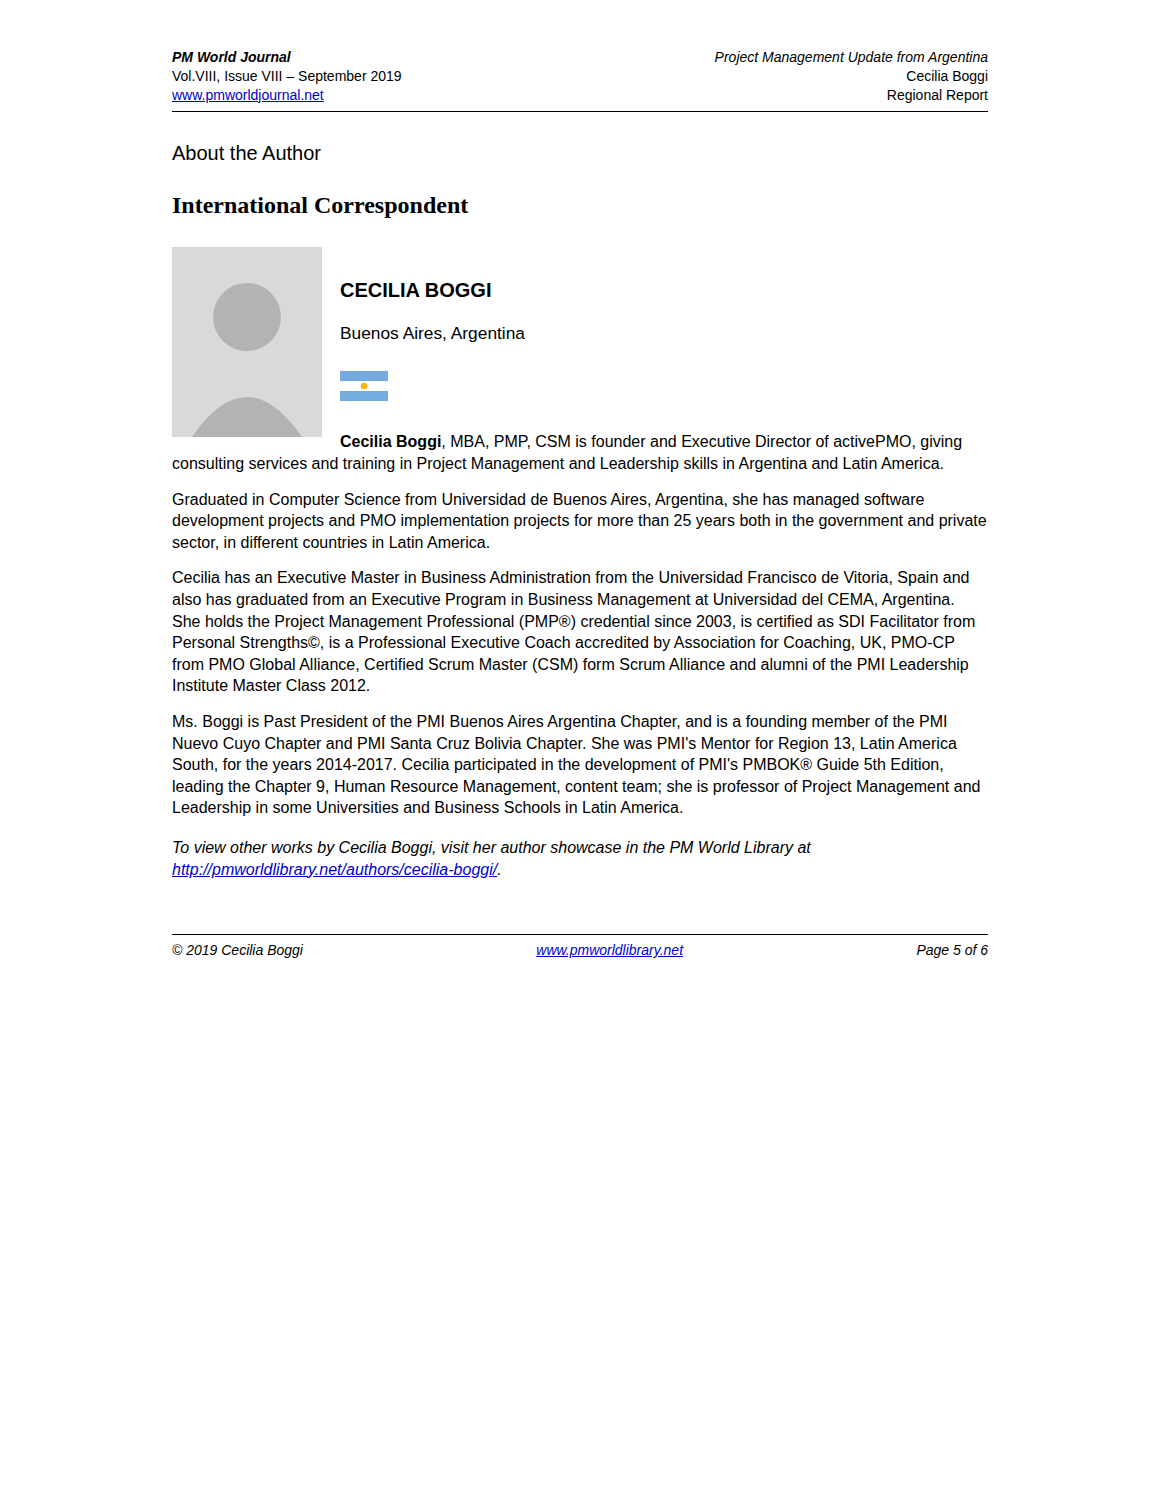PM World Journal
Vol.VIII, Issue VIII – September 2019
www.pmworldjournal.net
Project Management Update from Argentina
Cecilia Boggi
Regional Report
About the Author
International Correspondent
CECILIA BOGGI
Buenos Aires, Argentina
Cecilia Boggi, MBA, PMP, CSM is founder and Executive Director of activePMO, giving consulting services and training in Project Management and Leadership skills in Argentina and Latin America.
Graduated in Computer Science from Universidad de Buenos Aires, Argentina, she has managed software development projects and PMO implementation projects for more than 25 years both in the government and private sector, in different countries in Latin America.
Cecilia has an Executive Master in Business Administration from the Universidad Francisco de Vitoria, Spain and also has graduated from an Executive Program in Business Management at Universidad del CEMA, Argentina.
She holds the Project Management Professional (PMP®) credential since 2003, is certified as SDI Facilitator from Personal Strengths©, is a Professional Executive Coach accredited by Association for Coaching, UK, PMO-CP from PMO Global Alliance, Certified Scrum Master (CSM) form Scrum Alliance and alumni of the PMI Leadership Institute Master Class 2012.
Ms. Boggi is Past President of the PMI Buenos Aires Argentina Chapter, and is a founding member of the PMI Nuevo Cuyo Chapter and PMI Santa Cruz Bolivia Chapter. She was PMI's Mentor for Region 13, Latin America South, for the years 2014-2017. Cecilia participated in the development of PMI's PMBOK® Guide 5th Edition, leading the Chapter 9, Human Resource Management, content team; she is professor of Project Management and Leadership in some Universities and Business Schools in Latin America.
To view other works by Cecilia Boggi, visit her author showcase in the PM World Library at http://pmworldlibrary.net/authors/cecilia-boggi/.
© 2019 Cecilia Boggi
www.pmworldlibrary.net
Page 5 of 6